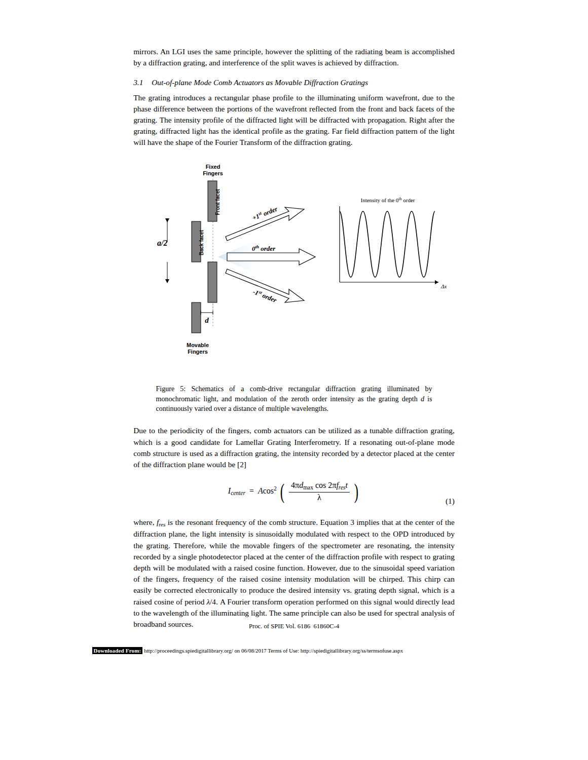mirrors. An LGI uses the same principle, however the splitting of the radiating beam is accomplished by a diffraction grating, and interference of the split waves is achieved by diffraction.
3.1 Out-of-plane Mode Comb Actuators as Movable Diffraction Gratings
The grating introduces a rectangular phase profile to the illuminating uniform wavefront, due to the phase difference between the portions of the wavefront reflected from the front and back facets of the grating. The intensity profile of the diffracted light will be diffracted with propagation. Right after the grating, diffracted light has the identical profile as the grating. Far field diffraction pattern of the light will have the shape of the Fourier Transform of the diffraction grating.
Fixed Fingers Front facet Back facet a/2 d Movable Fingers +1st order 0th order -1st order Intensity of the 0th order Δx
Figure 5: Schematics of a comb-drive rectangular diffraction grating illuminated by monochromatic light, and modulation of the zeroth order intensity as the grating depth d is continuously varied over a distance of multiple wavelengths.
Due to the periodicity of the fingers, comb actuators can be utilized as a tunable diffraction grating, which is a good candidate for Lamellar Grating Interferometry. If a resonating out-of-plane mode comb structure is used as a diffraction grating, the intensity recorded by a detector placed at the center of the diffraction plane would be [2]
Icenter = Acos2 ( 4πdmax cos 2πfres t λ )
(1)
where, fres is the resonant frequency of the comb structure. Equation 3 implies that at the center of the diffraction plane, the light intensity is sinusoidally modulated with respect to the OPD introduced by the grating. Therefore, while the movable fingers of the spectrometer are resonating, the intensity recorded by a single photodetector placed at the center of the diffraction profile with respect to grating depth will be modulated with a raised cosine function. However, due to the sinusoidal speed variation of the fingers, frequency of the raised cosine intensity modulation will be chirped. This chirp can easily be corrected electronically to produce the desired intensity vs. grating depth signal, which is a raised cosine of period λ/4. A Fourier transform operation performed on this signal would directly lead to the wavelength of the illuminating light. The same principle can also be used for spectral analysis of broadband sources.
Proc. of SPIE Vol. 6186 61860C-4
Downloaded From: http://proceedings.spiedigitallibrary.org/ on 06/08/2017 Terms of Use: http://spiedigitallibrary.org/ss/termsofuse.aspx